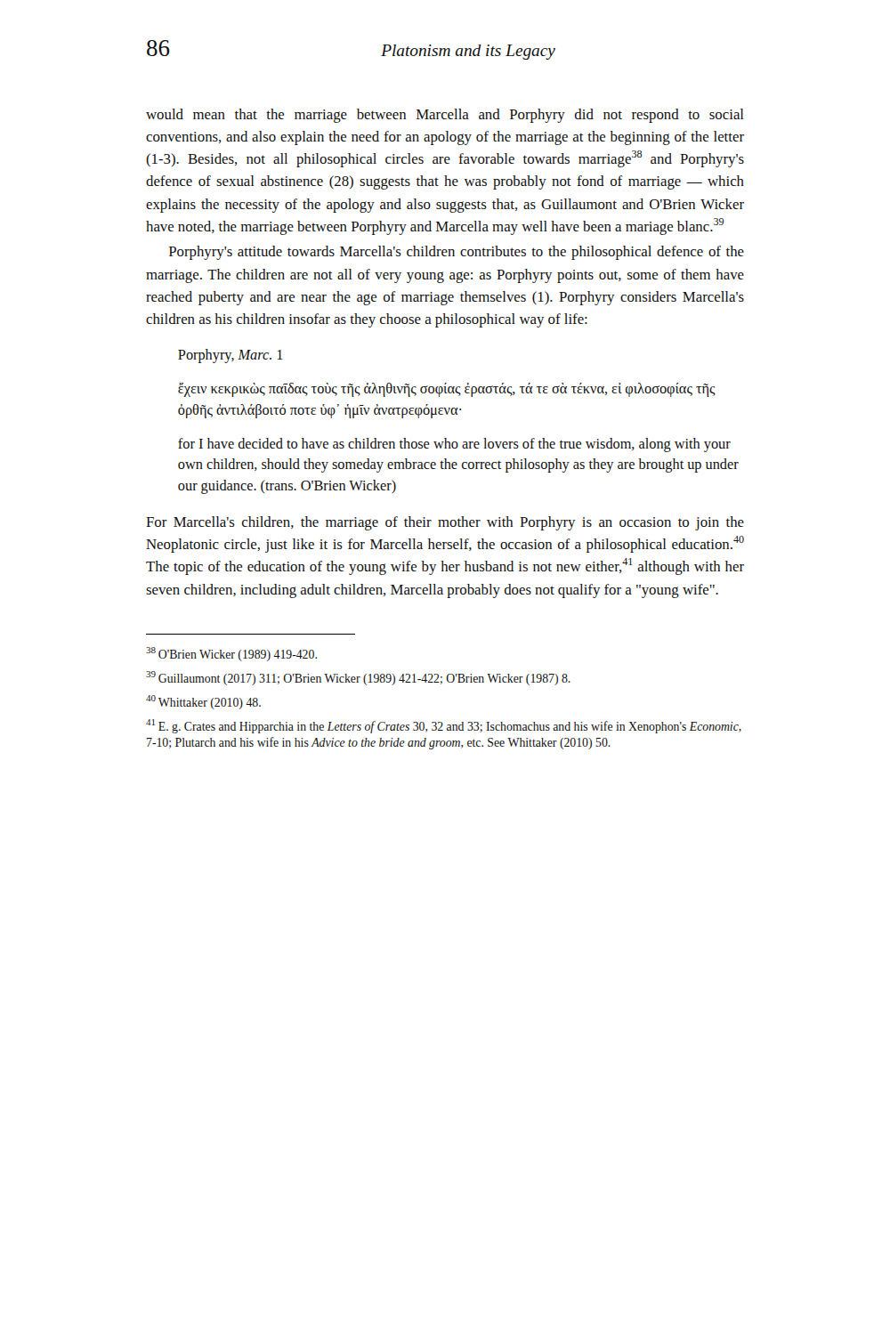86 Platonism and its Legacy
would mean that the marriage between Marcella and Porphyry did not respond to social conventions, and also explain the need for an apology of the marriage at the beginning of the letter (1-3). Besides, not all philosophical circles are favorable towards marriage38 and Porphyry's defence of sexual abstinence (28) suggests that he was probably not fond of marriage — which explains the necessity of the apology and also suggests that, as Guillaumont and O'Brien Wicker have noted, the marriage between Porphyry and Marcella may well have been a mariage blanc.39
Porphyry's attitude towards Marcella's children contributes to the philosophical defence of the marriage. The children are not all of very young age: as Porphyry points out, some of them have reached puberty and are near the age of marriage themselves (1). Porphyry considers Marcella's children as his children insofar as they choose a philosophical way of life:
Porphyry, Marc. 1
ἔχειν κεκρικὼς παῖδας τοὺς τῆς ἀληθινῆς σοφίας ἐραστάς, τά τε σὰ τέκνα, εἰ φιλοσοφίας τῆς ὀρθῆς ἀντιλάβοιτό ποτε ὑφ᾽ ἡμῖν ἀνατρεφόμενα·
for I have decided to have as children those who are lovers of the true wisdom, along with your own children, should they someday embrace the correct philosophy as they are brought up under our guidance. (trans. O'Brien Wicker)
For Marcella's children, the marriage of their mother with Porphyry is an occasion to join the Neoplatonic circle, just like it is for Marcella herself, the occasion of a philosophical education.40 The topic of the education of the young wife by her husband is not new either,41 although with her seven children, including adult children, Marcella probably does not qualify for a "young wife".
38O'Brien Wicker (1989) 419-420.
39Guillaumont (2017) 311; O'Brien Wicker (1989) 421-422; O'Brien Wicker (1987) 8.
40Whittaker (2010) 48.
41E. g. Crates and Hipparchia in the Letters of Crates 30, 32 and 33; Ischomachus and his wife in Xenophon's Economic, 7-10; Plutarch and his wife in his Advice to the bride and groom, etc. See Whittaker (2010) 50.